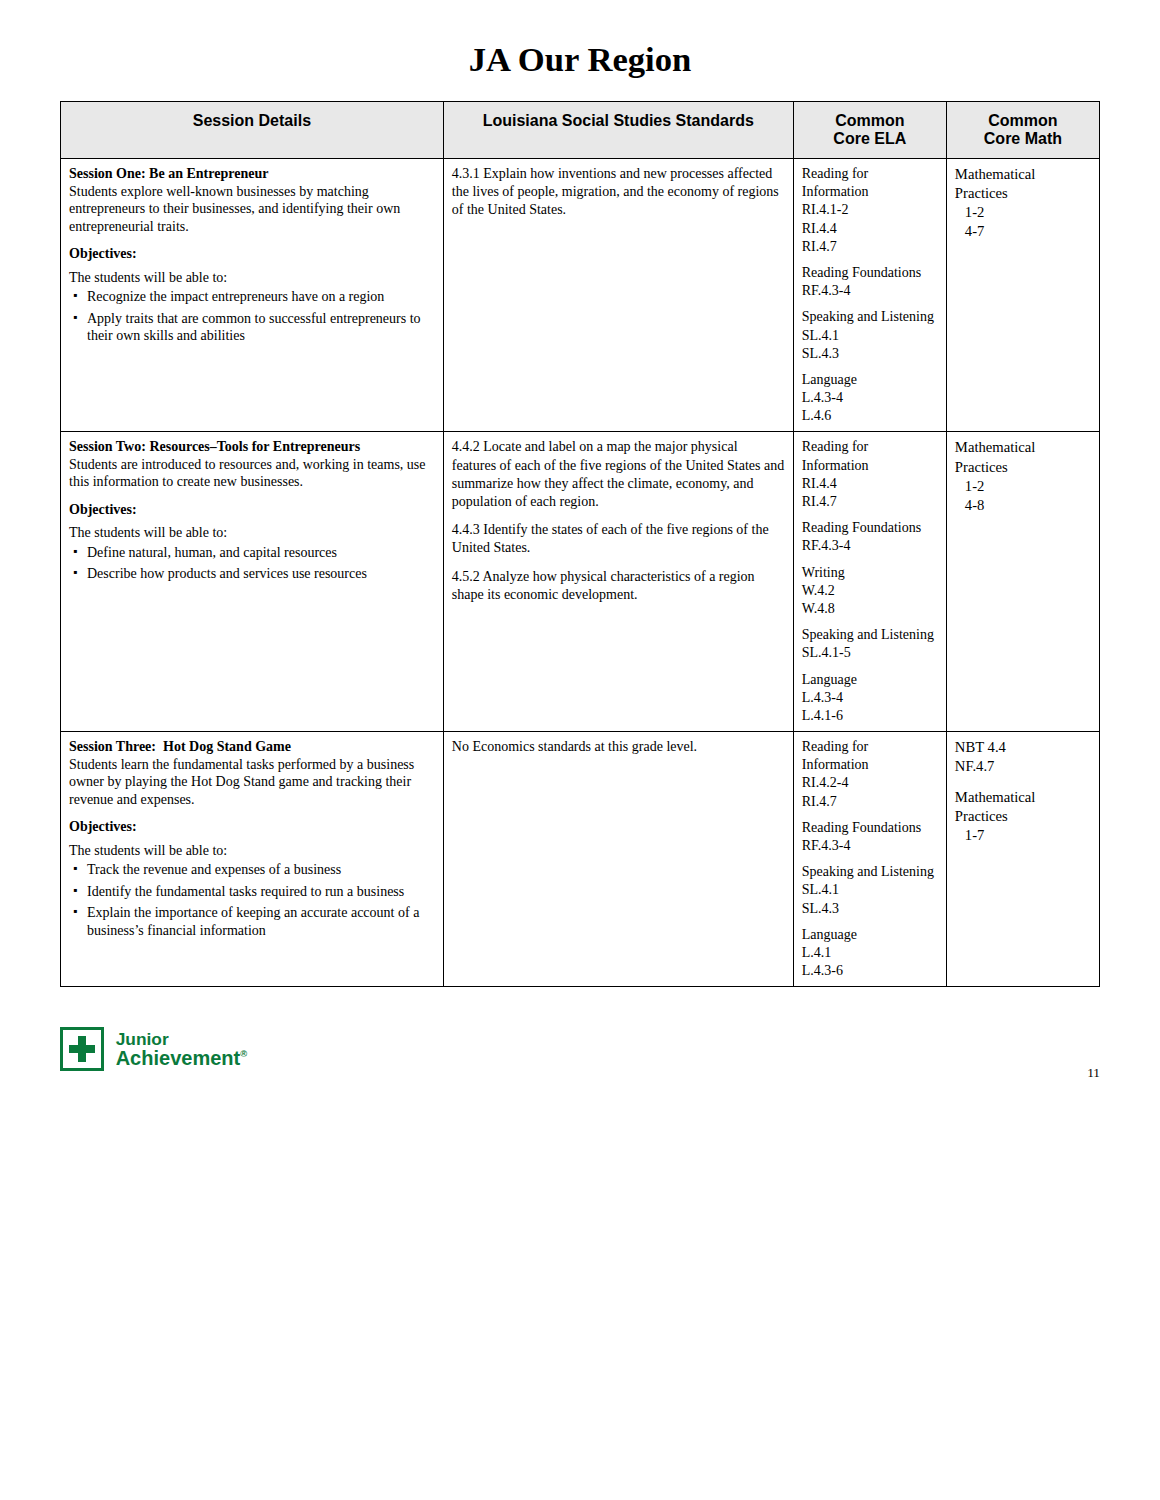JA Our Region
| Session Details | Louisiana Social Studies Standards | Common Core ELA | Common Core Math |
| --- | --- | --- | --- |
| Session One: Be an Entrepreneur Students explore well-known businesses by matching entrepreneurs to their businesses, and identifying their own entrepreneurial traits. Objectives: The students will be able to: Recognize the impact entrepreneurs have on a region Apply traits that are common to successful entrepreneurs to their own skills and abilities | 4.3.1 Explain how inventions and new processes affected the lives of people, migration, and the economy of regions of the United States. | Reading for Information RI.4.1-2 RI.4.4 RI.4.7 Reading Foundations RF.4.3-4 Speaking and Listening SL.4.1 SL.4.3 Language L.4.3-4 L.4.6 | Mathematical Practices 1-2 4-7 |
| Session Two: Resources–Tools for Entrepreneurs Students are introduced to resources and, working in teams, use this information to create new businesses. Objectives: The students will be able to: Define natural, human, and capital resources Describe how products and services use resources | 4.4.2 Locate and label on a map the major physical features of each of the five regions of the United States and summarize how they affect the climate, economy, and population of each region. 4.4.3 Identify the states of each of the five regions of the United States. 4.5.2 Analyze how physical characteristics of a region shape its economic development. | Reading for Information RI.4.4 RI.4.7 Reading Foundations RF.4.3-4 Writing W.4.2 W.4.8 Speaking and Listening SL.4.1-5 Language L.4.3-4 L.4.1-6 | Mathematical Practices 1-2 4-8 |
| Session Three: Hot Dog Stand Game Students learn the fundamental tasks performed by a business owner by playing the Hot Dog Stand game and tracking their revenue and expenses. Objectives: The students will be able to: Track the revenue and expenses of a business Identify the fundamental tasks required to run a business Explain the importance of keeping an accurate account of a business’s financial information | No Economics standards at this grade level. | Reading for Information RI.4.2-4 RI.4.7 Reading Foundations RF.4.3-4 Speaking and Listening SL.4.1 SL.4.3 Language L.4.1 L.4.3-6 | NBT 4.4 NF.4.7 Mathematical Practices 1-7 |
Junior Achievement®
11